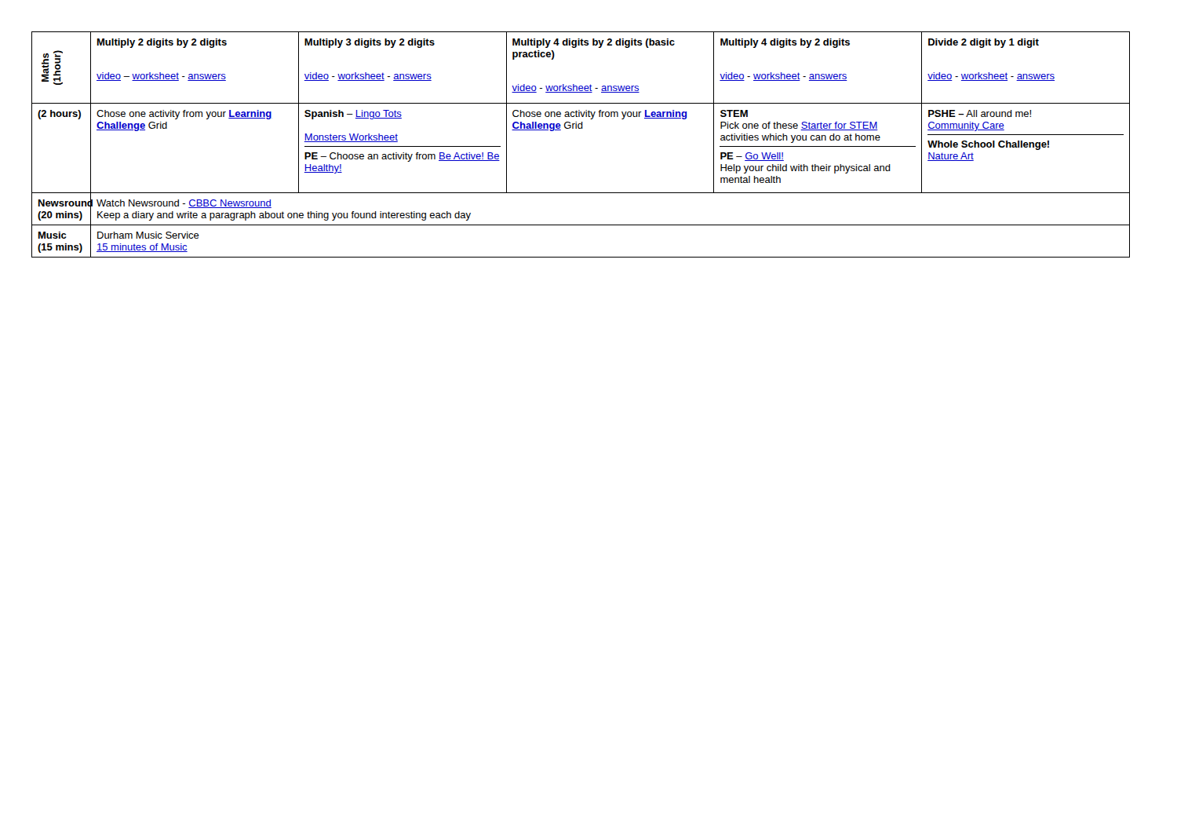| Maths (1hour) | Multiply 2 digits by 2 digits video – worksheet - answers | Multiply 3 digits by 2 digits video - worksheet - answers | Multiply 4 digits by 2 digits (basic practice) video - worksheet - answers | Multiply 4 digits by 2 digits video - worksheet - answers | Divide 2 digit by 1 digit video - worksheet - answers |
| (2 hours) | Chose one activity from your Learning Challenge Grid | / Spanish – Lingo Tots Monsters Worksheet / / PE – Choose an activity from Be Active! Be Healthy! / | Chose one activity from your Learning Challenge Grid | / STEM Pick one of these Starter for STEM activities which you can do at home / / PE – Go Well! Help your child with their physical and mental health / | / PSHE – All around me! Community Care / / Whole School Challenge! Nature Art / |
| Newsround (20 mins) | Watch Newsround - CBBC Newsround Keep a diary and write a paragraph about one thing you found interesting each day |
| Music (15 mins) | Durham Music Service 15 minutes of Music |